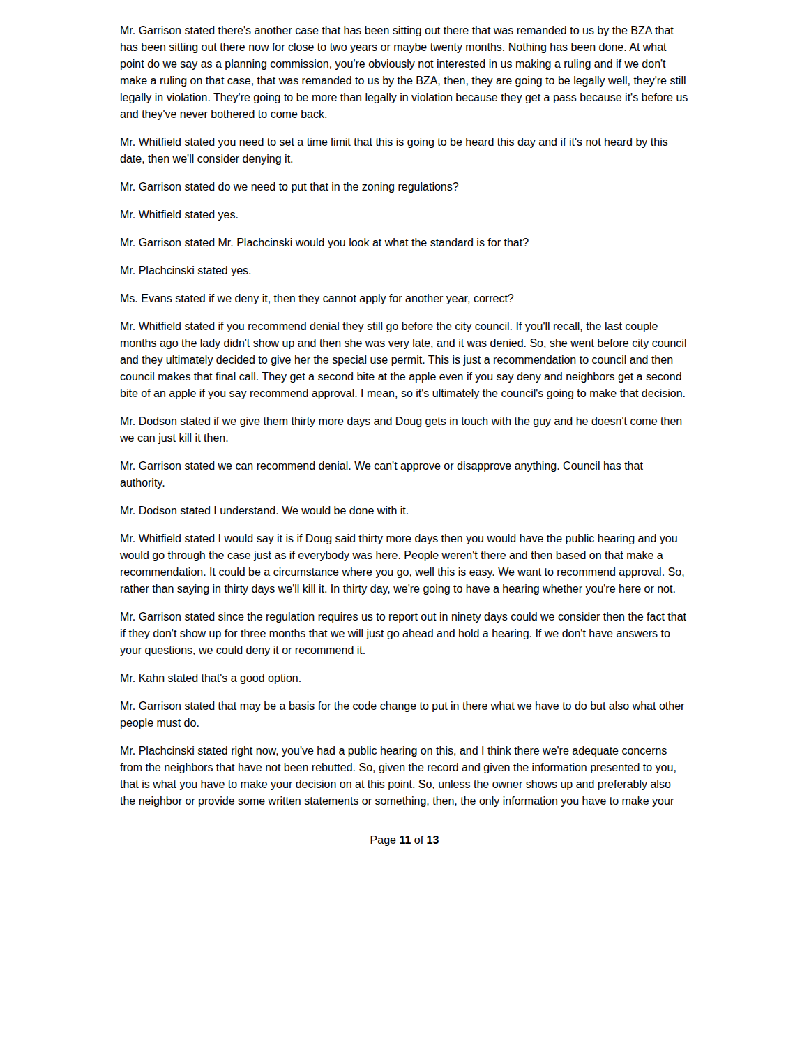Mr. Garrison stated there's another case that has been sitting out there that was remanded to us by the BZA that has been sitting out there now for close to two years or maybe twenty months. Nothing has been done. At what point do we say as a planning commission, you're obviously not interested in us making a ruling and if we don't make a ruling on that case, that was remanded to us by the BZA, then, they are going to be legally well, they're still legally in violation. They're going to be more than legally in violation because they get a pass because it's before us and they've never bothered to come back.
Mr. Whitfield stated you need to set a time limit that this is going to be heard this day and if it's not heard by this date, then we'll consider denying it.
Mr. Garrison stated do we need to put that in the zoning regulations?
Mr. Whitfield stated yes.
Mr. Garrison stated Mr. Plachcinski would you look at what the standard is for that?
Mr. Plachcinski stated yes.
Ms. Evans stated if we deny it, then they cannot apply for another year, correct?
Mr. Whitfield stated if you recommend denial they still go before the city council. If you'll recall, the last couple months ago the lady didn't show up and then she was very late, and it was denied. So, she went before city council and they ultimately decided to give her the special use permit. This is just a recommendation to council and then council makes that final call. They get a second bite at the apple even if you say deny and neighbors get a second bite of an apple if you say recommend approval. I mean, so it's ultimately the council's going to make that decision.
Mr. Dodson stated if we give them thirty more days and Doug gets in touch with the guy and he doesn't come then we can just kill it then.
Mr. Garrison stated we can recommend denial. We can't approve or disapprove anything. Council has that authority.
Mr. Dodson stated I understand. We would be done with it.
Mr. Whitfield stated I would say it is if Doug said thirty more days then you would have the public hearing and you would go through the case just as if everybody was here. People weren't there and then based on that make a recommendation. It could be a circumstance where you go, well this is easy. We want to recommend approval. So, rather than saying in thirty days we'll kill it. In thirty day, we're going to have a hearing whether you're here or not.
Mr. Garrison stated since the regulation requires us to report out in ninety days could we consider then the fact that if they don't show up for three months that we will just go ahead and hold a hearing. If we don't have answers to your questions, we could deny it or recommend it.
Mr. Kahn stated that's a good option.
Mr. Garrison stated that may be a basis for the code change to put in there what we have to do but also what other people must do.
Mr. Plachcinski stated right now, you've had a public hearing on this, and I think there we're adequate concerns from the neighbors that have not been rebutted. So, given the record and given the information presented to you, that is what you have to make your decision on at this point. So, unless the owner shows up and preferably also the neighbor or provide some written statements or something, then, the only information you have to make your
Page 11 of 13